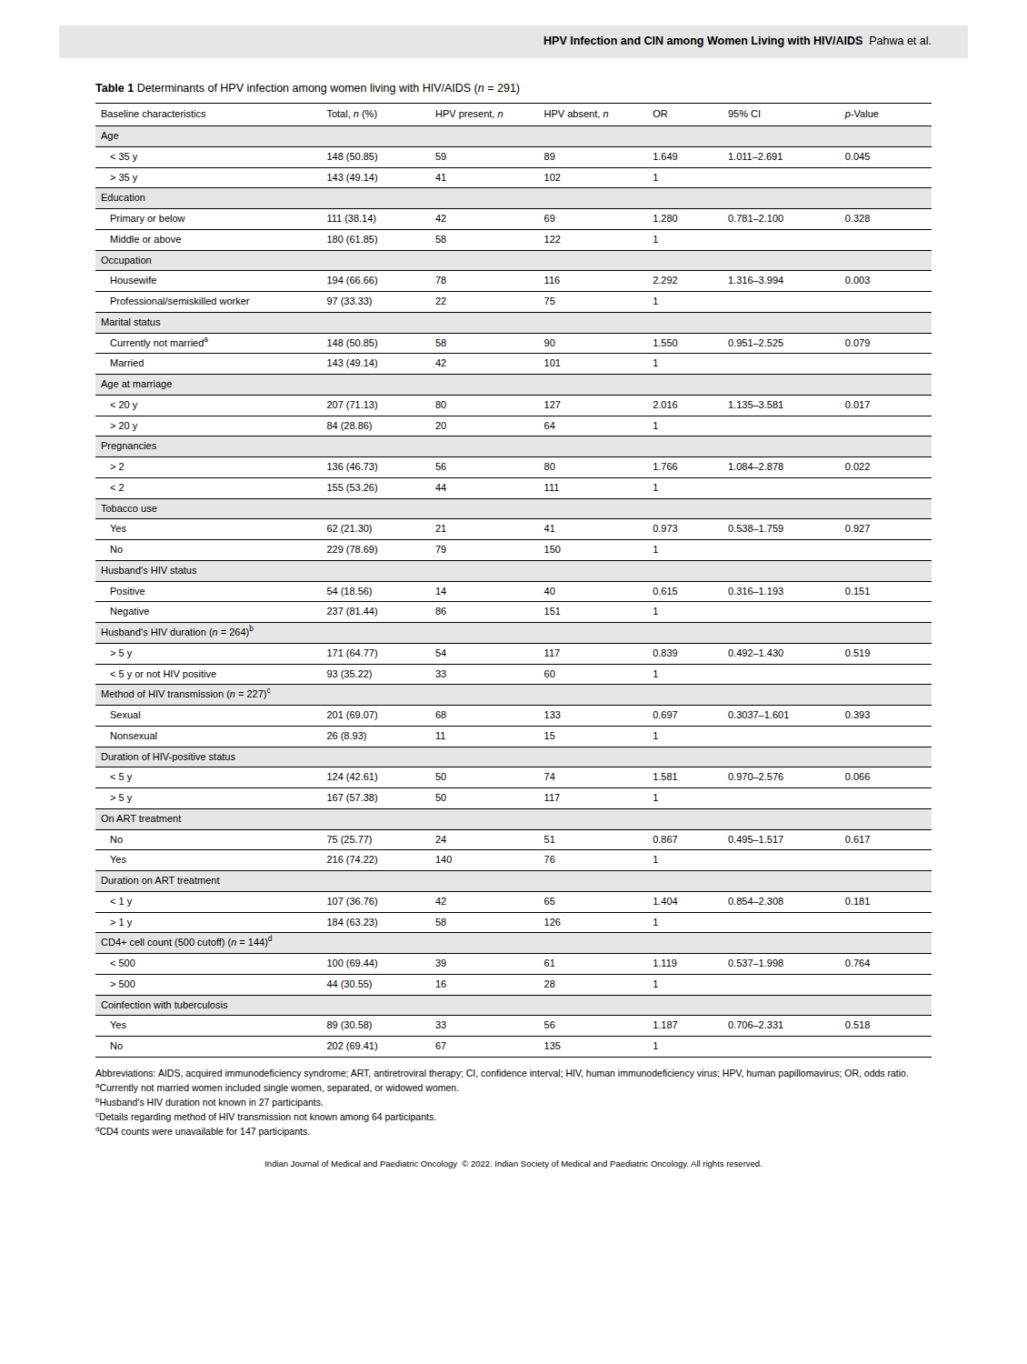HPV Infection and CIN among Women Living with HIV/AIDS Pahwa et al.
Table 1 Determinants of HPV infection among women living with HIV/AIDS (n = 291)
| Baseline characteristics | Total, n (%) | HPV present, n | HPV absent, n | OR | 95% CI | p -Value |
| --- | --- | --- | --- | --- | --- | --- |
| Age |
| < 35 y | 148 (50.85) | 59 | 89 | 1.649 | 1.011–2.691 | 0.045 |
| > 35 y | 143 (49.14) | 41 | 102 | 1 | | |
| Education |
| Primary or below | 111 (38.14) | 42 | 69 | 1.280 | 0.781–2.100 | 0.328 |
| Middle or above | 180 (61.85) | 58 | 122 | 1 | | |
| Occupation |
| Housewife | 194 (66.66) | 78 | 116 | 2.292 | 1.316–3.994 | 0.003 |
| Professional/semiskilled worker | 97 (33.33) | 22 | 75 | 1 | | |
| Marital status |
| Currently not married a | 148 (50.85) | 58 | 90 | 1.550 | 0.951–2.525 | 0.079 |
| Married | 143 (49.14) | 42 | 101 | 1 | | |
| Age at marriage |
| < 20 y | 207 (71.13) | 80 | 127 | 2.016 | 1.135–3.581 | 0.017 |
| > 20 y | 84 (28.86) | 20 | 64 | 1 | | |
| Pregnancies |
| > 2 | 136 (46.73) | 56 | 80 | 1.766 | 1.084–2.878 | 0.022 |
| < 2 | 155 (53.26) | 44 | 111 | 1 | | |
| Tobacco use |
| Yes | 62 (21.30) | 21 | 41 | 0.973 | 0.538–1.759 | 0.927 |
| No | 229 (78.69) | 79 | 150 | 1 | | |
| Husband's HIV status |
| Positive | 54 (18.56) | 14 | 40 | 0.615 | 0.316–1.193 | 0.151 |
| Negative | 237 (81.44) | 86 | 151 | 1 | | |
| Husband's HIV duration ( n = 264) b |
| > 5 y | 171 (64.77) | 54 | 117 | 0.839 | 0.492–1.430 | 0.519 |
| < 5 y or not HIV positive | 93 (35.22) | 33 | 60 | 1 | | |
| Method of HIV transmission ( n = 227) c |
| Sexual | 201 (69.07) | 68 | 133 | 0.697 | 0.3037–1.601 | 0.393 |
| Nonsexual | 26 (8.93) | 11 | 15 | 1 | | |
| Duration of HIV-positive status |
| < 5 y | 124 (42.61) | 50 | 74 | 1.581 | 0.970–2.576 | 0.066 |
| > 5 y | 167 (57.38) | 50 | 117 | 1 | | |
| On ART treatment |
| No | 75 (25.77) | 24 | 51 | 0.867 | 0.495–1.517 | 0.617 |
| Yes | 216 (74.22) | 140 | 76 | 1 | | |
| Duration on ART treatment |
| < 1 y | 107 (36.76) | 42 | 65 | 1.404 | 0.854–2.308 | 0.181 |
| > 1 y | 184 (63.23) | 58 | 126 | 1 | | |
| CD4+ cell count (500 cutoff) ( n = 144) d |
| < 500 | 100 (69.44) | 39 | 61 | 1.119 | 0.537–1.998 | 0.764 |
| > 500 | 44 (30.55) | 16 | 28 | 1 | | |
| Coinfection with tuberculosis |
| Yes | 89 (30.58) | 33 | 56 | 1.187 | 0.706–2.331 | 0.518 |
| No | 202 (69.41) | 67 | 135 | 1 | | |
Abbreviations: AIDS, acquired immunodeficiency syndrome; ART, antiretroviral therapy; CI, confidence interval; HIV, human immunodeficiency virus; HPV, human papillomavirus; OR, odds ratio.
aCurrently not married women included single women, separated, or widowed women.
bHusband's HIV duration not known in 27 participants.
cDetails regarding method of HIV transmission not known among 64 participants.
dCD4 counts were unavailable for 147 participants.
Indian Journal of Medical and Paediatric Oncology © 2022. Indian Society of Medical and Paediatric Oncology. All rights reserved.